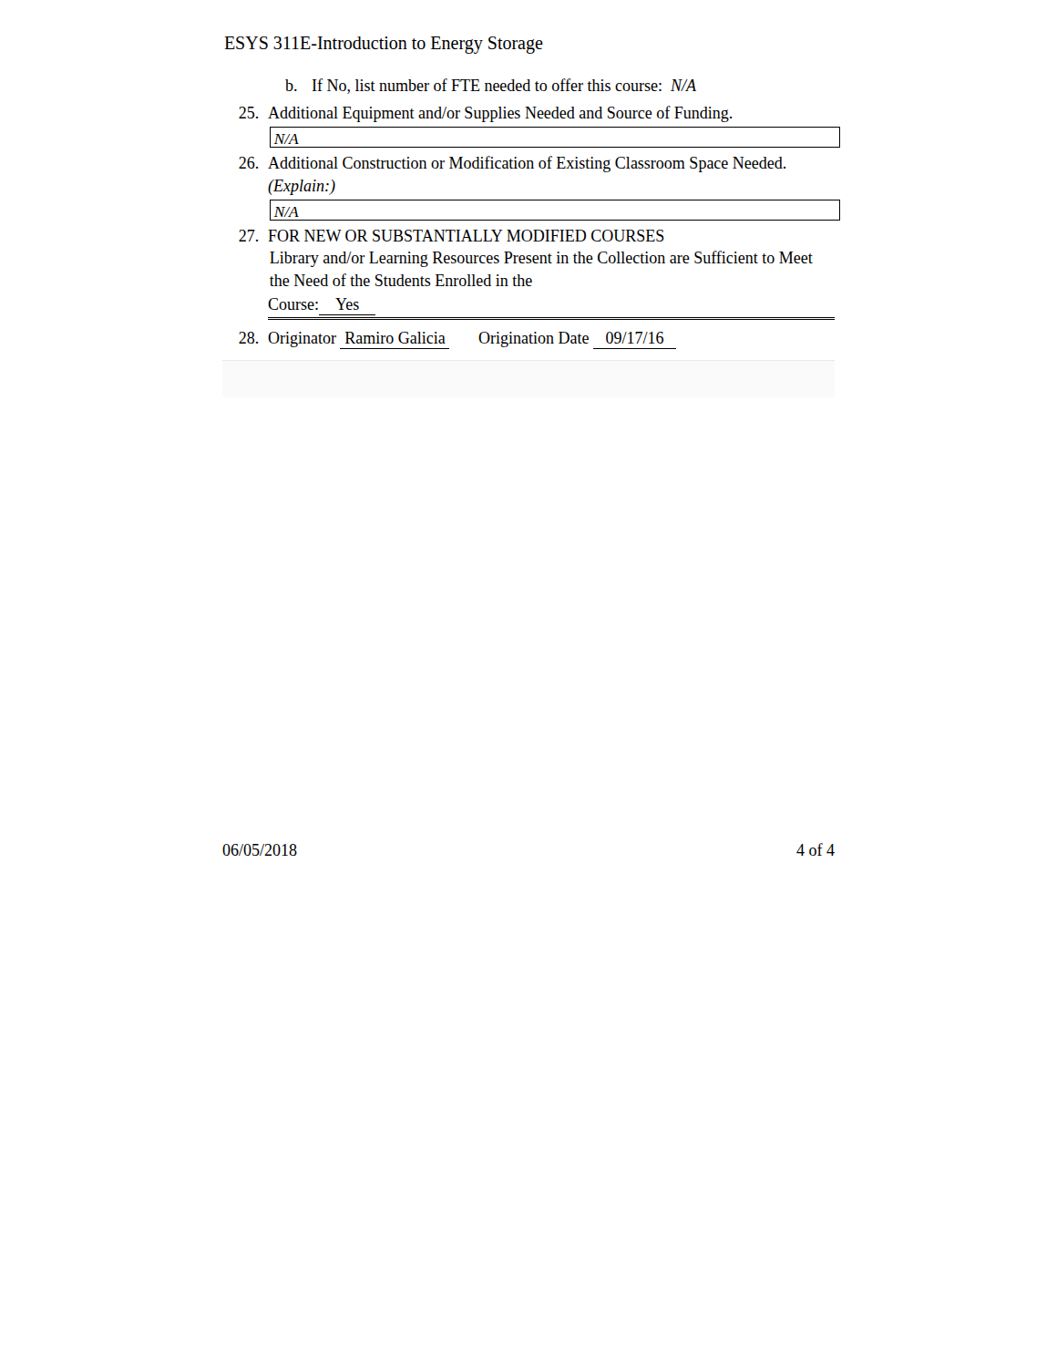ESYS 311E-Introduction to Energy Storage
b. If No, list number of FTE needed to offer this course: N/A
25. Additional Equipment and/or Supplies Needed and Source of Funding.
N/A
26. Additional Construction or Modification of Existing Classroom Space Needed. (Explain:)
N/A
27. FOR NEW OR SUBSTANTIALLY MODIFIED COURSES
Library and/or Learning Resources Present in the Collection are Sufficient to Meet the Need of the Students Enrolled in the
Course:Yes
28. Originator Ramiro Galicia Origination Date 09/17/16
06/05/2018 4 of 4